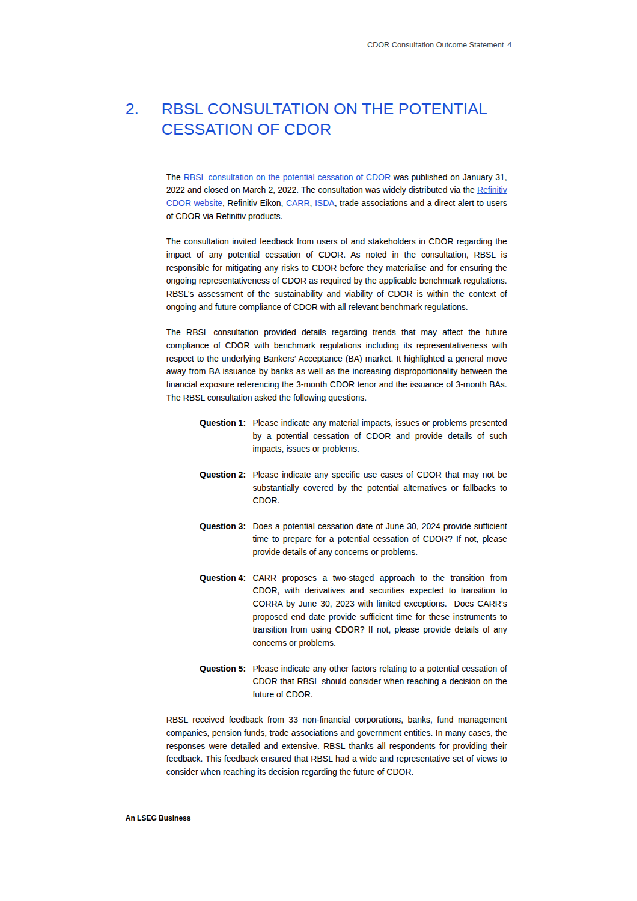CDOR Consultation Outcome Statement4
2. RBSL CONSULTATION ON THE POTENTIAL CESSATION OF CDOR
The RBSL consultation on the potential cessation of CDOR was published on January 31, 2022 and closed on March 2, 2022. The consultation was widely distributed via the Refinitiv CDOR website, Refinitiv Eikon, CARR, ISDA, trade associations and a direct alert to users of CDOR via Refinitiv products.
The consultation invited feedback from users of and stakeholders in CDOR regarding the impact of any potential cessation of CDOR. As noted in the consultation, RBSL is responsible for mitigating any risks to CDOR before they materialise and for ensuring the ongoing representativeness of CDOR as required by the applicable benchmark regulations. RBSL’s assessment of the sustainability and viability of CDOR is within the context of ongoing and future compliance of CDOR with all relevant benchmark regulations.
The RBSL consultation provided details regarding trends that may affect the future compliance of CDOR with benchmark regulations including its representativeness with respect to the underlying Bankers’ Acceptance (BA) market. It highlighted a general move away from BA issuance by banks as well as the increasing disproportionality between the financial exposure referencing the 3-month CDOR tenor and the issuance of 3-month BAs. The RBSL consultation asked the following questions.
Question 1:
Please indicate any material impacts, issues or problems presented by a potential cessation of CDOR and provide details of such impacts, issues or problems.
Question 2:
Please indicate any specific use cases of CDOR that may not be substantially covered by the potential alternatives or fallbacks to CDOR.
Question 3:
Does a potential cessation date of June 30, 2024 provide sufficient time to prepare for a potential cessation of CDOR? If not, please provide details of any concerns or problems.
Question 4:
CARR proposes a two-staged approach to the transition from CDOR, with derivatives and securities expected to transition to CORRA by June 30, 2023 with limited exceptions. Does CARR’s proposed end date provide sufficient time for these instruments to transition from using CDOR? If not, please provide details of any concerns or problems.
Question 5:
Please indicate any other factors relating to a potential cessation of CDOR that RBSL should consider when reaching a decision on the future of CDOR.
RBSL received feedback from 33 non-financial corporations, banks, fund management companies, pension funds, trade associations and government entities. In many cases, the responses were detailed and extensive. RBSL thanks all respondents for providing their feedback. This feedback ensured that RBSL had a wide and representative set of views to consider when reaching its decision regarding the future of CDOR.
An LSEG Business